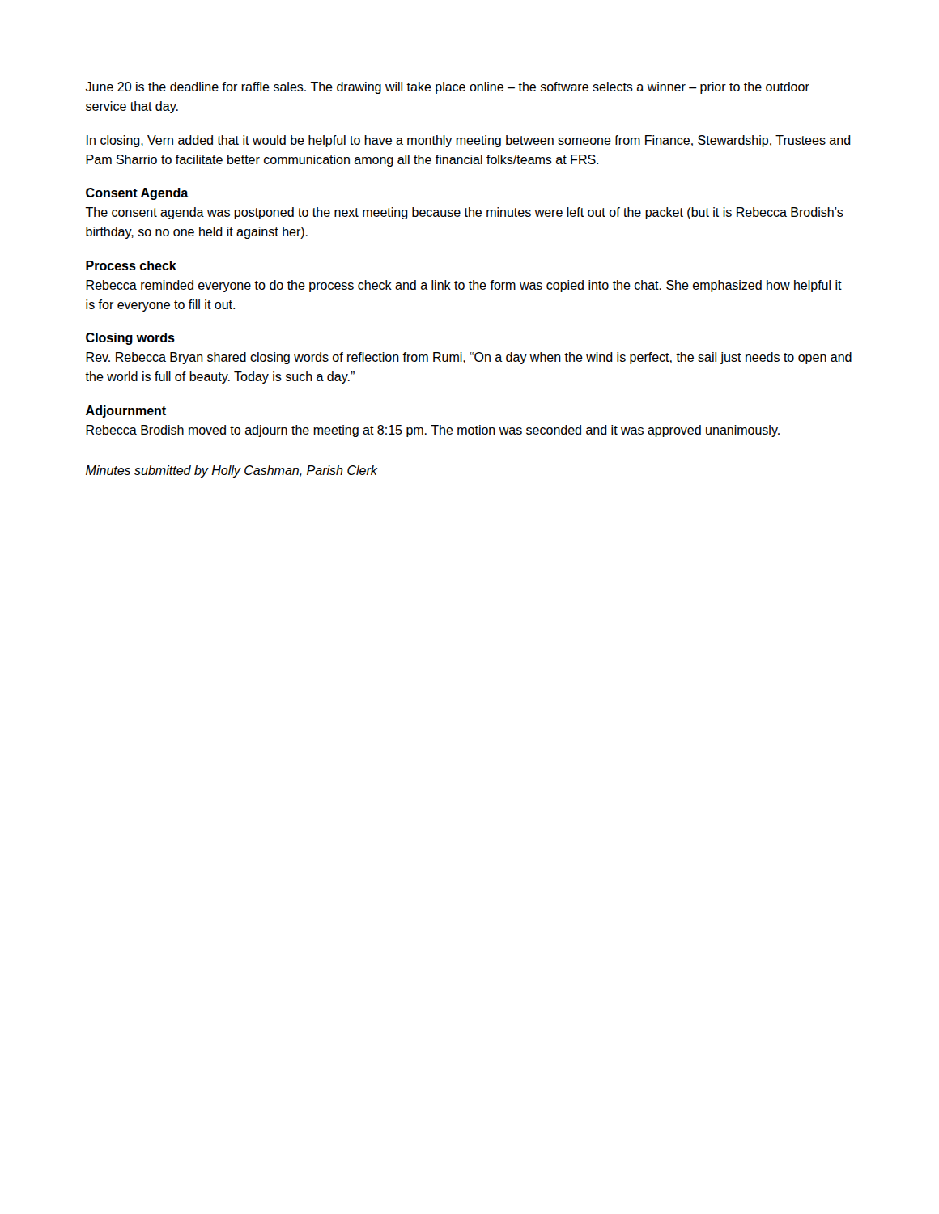June 20 is the deadline for raffle sales. The drawing will take place online – the software selects a winner – prior to the outdoor service that day.
In closing, Vern added that it would be helpful to have a monthly meeting between someone from Finance, Stewardship, Trustees and Pam Sharrio to facilitate better communication among all the financial folks/teams at FRS.
Consent Agenda
The consent agenda was postponed to the next meeting because the minutes were left out of the packet (but it is Rebecca Brodish’s birthday, so no one held it against her).
Process check
Rebecca reminded everyone to do the process check and a link to the form was copied into the chat. She emphasized how helpful it is for everyone to fill it out.
Closing words
Rev. Rebecca Bryan shared closing words of reflection from Rumi, “On a day when the wind is perfect, the sail just needs to open and the world is full of beauty. Today is such a day.”
Adjournment
Rebecca Brodish moved to adjourn the meeting at 8:15 pm. The motion was seconded and it was approved unanimously.
Minutes submitted by Holly Cashman, Parish Clerk